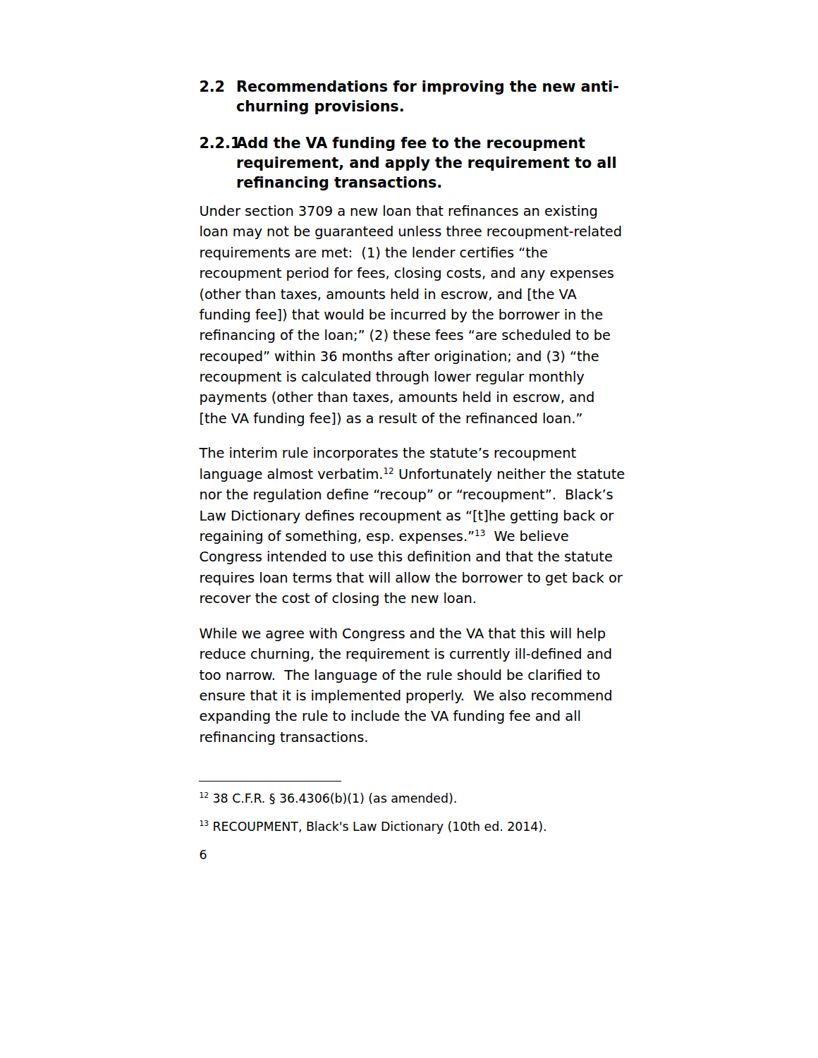2.2 Recommendations for improving the new anti-churning provisions.
2.2.1 Add the VA funding fee to the recoupment requirement, and apply the requirement to all refinancing transactions.
Under section 3709 a new loan that refinances an existing loan may not be guaranteed unless three recoupment-related requirements are met: (1) the lender certifies “the recoupment period for fees, closing costs, and any expenses (other than taxes, amounts held in escrow, and [the VA funding fee]) that would be incurred by the borrower in the refinancing of the loan;” (2) these fees “are scheduled to be recouped” within 36 months after origination; and (3) “the recoupment is calculated through lower regular monthly payments (other than taxes, amounts held in escrow, and [the VA funding fee]) as a result of the refinanced loan.”
The interim rule incorporates the statute’s recoupment language almost verbatim.12 Unfortunately neither the statute nor the regulation define “recoup” or “recoupment”. Black’s Law Dictionary defines recoupment as “[t]he getting back or regaining of something, esp. expenses.”13 We believe Congress intended to use this definition and that the statute requires loan terms that will allow the borrower to get back or recover the cost of closing the new loan.
While we agree with Congress and the VA that this will help reduce churning, the requirement is currently ill-defined and too narrow. The language of the rule should be clarified to ensure that it is implemented properly. We also recommend expanding the rule to include the VA funding fee and all refinancing transactions.
12 38 C.F.R. § 36.4306(b)(1) (as amended).
13 RECOUPMENT, Black's Law Dictionary (10th ed. 2014).
6